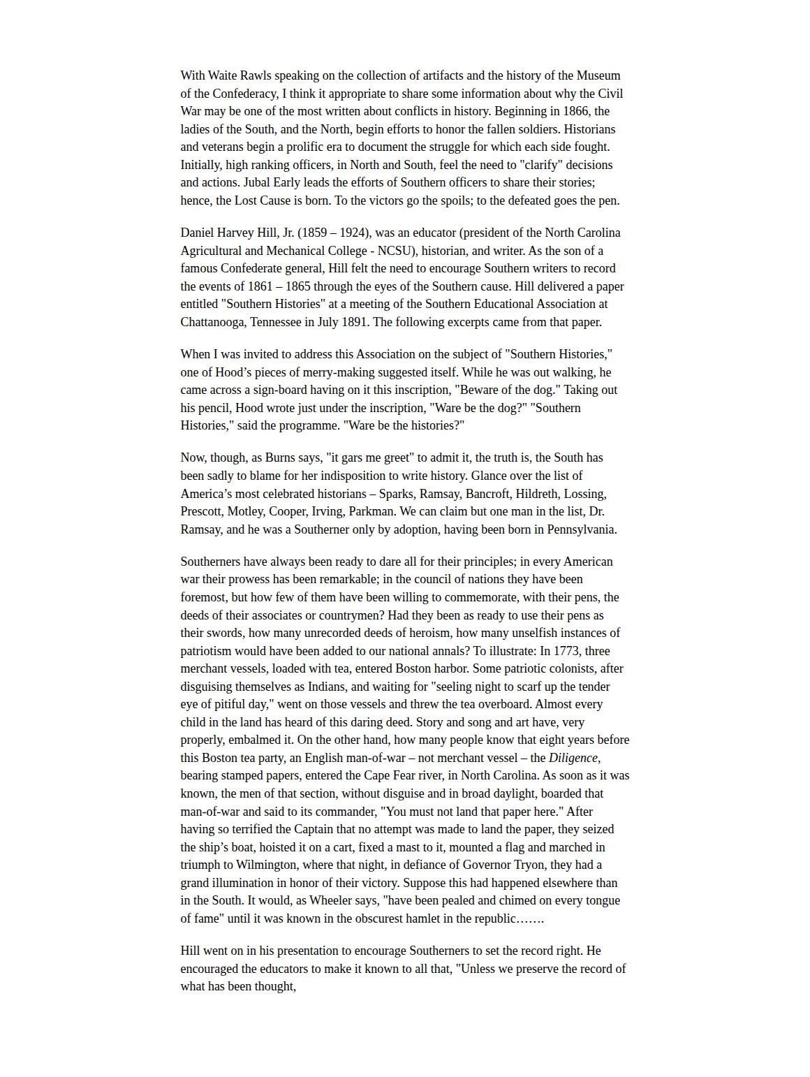With Waite Rawls speaking on the collection of artifacts and the history of the Museum of the Confederacy, I think it appropriate to share some information about why the Civil War may be one of the most written about conflicts in history. Beginning in 1866, the ladies of the South, and the North, begin efforts to honor the fallen soldiers. Historians and veterans begin a prolific era to document the struggle for which each side fought. Initially, high ranking officers, in North and South, feel the need to "clarify" decisions and actions. Jubal Early leads the efforts of Southern officers to share their stories; hence, the Lost Cause is born. To the victors go the spoils; to the defeated goes the pen.
Daniel Harvey Hill, Jr. (1859 – 1924), was an educator (president of the North Carolina Agricultural and Mechanical College - NCSU), historian, and writer. As the son of a famous Confederate general, Hill felt the need to encourage Southern writers to record the events of 1861 – 1865 through the eyes of the Southern cause. Hill delivered a paper entitled "Southern Histories" at a meeting of the Southern Educational Association at Chattanooga, Tennessee in July 1891. The following excerpts came from that paper.
When I was invited to address this Association on the subject of "Southern Histories," one of Hood’s pieces of merry-making suggested itself. While he was out walking, he came across a sign-board having on it this inscription, "Beware of the dog." Taking out his pencil, Hood wrote just under the inscription, "Ware be the dog?" "Southern Histories," said the programme. "Ware be the histories?"
Now, though, as Burns says, "it gars me greet" to admit it, the truth is, the South has been sadly to blame for her indisposition to write history. Glance over the list of America’s most celebrated historians – Sparks, Ramsay, Bancroft, Hildreth, Lossing, Prescott, Motley, Cooper, Irving, Parkman. We can claim but one man in the list, Dr. Ramsay, and he was a Southerner only by adoption, having been born in Pennsylvania.
Southerners have always been ready to dare all for their principles; in every American war their prowess has been remarkable; in the council of nations they have been foremost, but how few of them have been willing to commemorate, with their pens, the deeds of their associates or countrymen? Had they been as ready to use their pens as their swords, how many unrecorded deeds of heroism, how many unselfish instances of patriotism would have been added to our national annals? To illustrate: In 1773, three merchant vessels, loaded with tea, entered Boston harbor. Some patriotic colonists, after disguising themselves as Indians, and waiting for "seeling night to scarf up the tender eye of pitiful day," went on those vessels and threw the tea overboard. Almost every child in the land has heard of this daring deed. Story and song and art have, very properly, embalmed it. On the other hand, how many people know that eight years before this Boston tea party, an English man-of-war – not merchant vessel – the Diligence, bearing stamped papers, entered the Cape Fear river, in North Carolina. As soon as it was known, the men of that section, without disguise and in broad daylight, boarded that man-of-war and said to its commander, "You must not land that paper here." After having so terrified the Captain that no attempt was made to land the paper, they seized the ship’s boat, hoisted it on a cart, fixed a mast to it, mounted a flag and marched in triumph to Wilmington, where that night, in defiance of Governor Tryon, they had a grand illumination in honor of their victory. Suppose this had happened elsewhere than in the South. It would, as Wheeler says, "have been pealed and chimed on every tongue of fame" until it was known in the obscurest hamlet in the republic…….
Hill went on in his presentation to encourage Southerners to set the record right. He encouraged the educators to make it known to all that, "Unless we preserve the record of what has been thought,